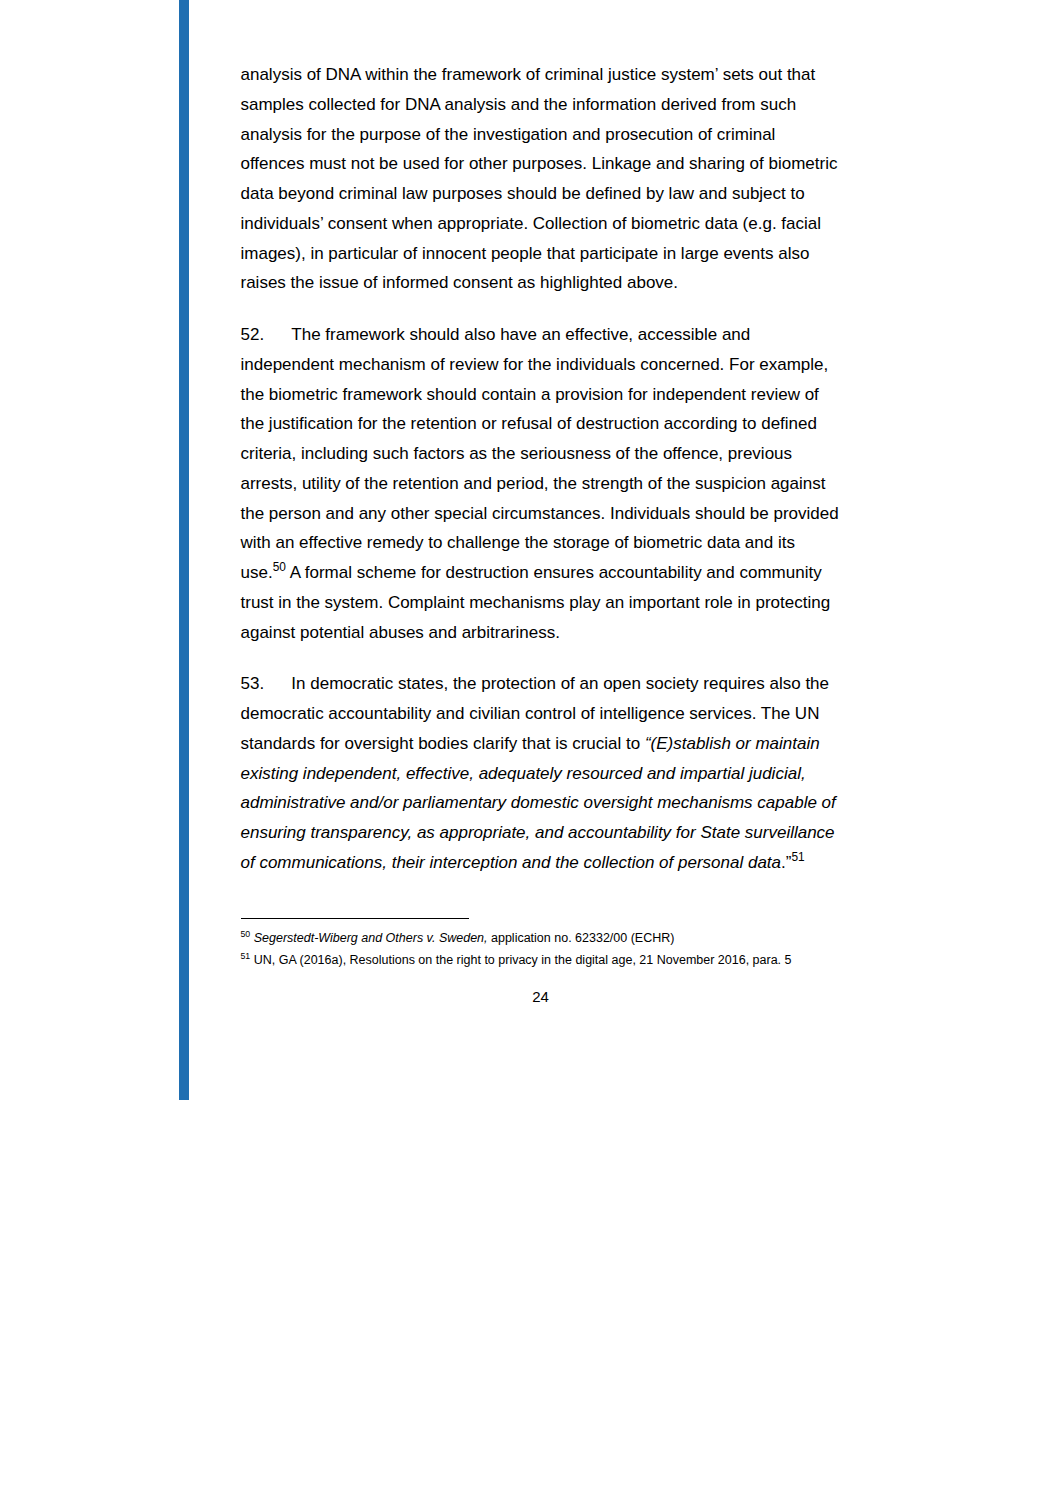analysis of DNA within the framework of criminal justice system’ sets out that samples collected for DNA analysis and the information derived from such analysis for the purpose of the investigation and prosecution of criminal offences must not be used for other purposes. Linkage and sharing of biometric data beyond criminal law purposes should be defined by law and subject to individuals’ consent when appropriate. Collection of biometric data (e.g. facial images), in particular of innocent people that participate in large events also raises the issue of informed consent as highlighted above.
52. The framework should also have an effective, accessible and independent mechanism of review for the individuals concerned. For example, the biometric framework should contain a provision for independent review of the justification for the retention or refusal of destruction according to defined criteria, including such factors as the seriousness of the offence, previous arrests, utility of the retention and period, the strength of the suspicion against the person and any other special circumstances. Individuals should be provided with an effective remedy to challenge the storage of biometric data and its use.50 A formal scheme for destruction ensures accountability and community trust in the system. Complaint mechanisms play an important role in protecting against potential abuses and arbitrariness.
53. In democratic states, the protection of an open society requires also the democratic accountability and civilian control of intelligence services. The UN standards for oversight bodies clarify that is crucial to “(E)stablish or maintain existing independent, effective, adequately resourced and impartial judicial, administrative and/or parliamentary domestic oversight mechanisms capable of ensuring transparency, as appropriate, and accountability for State surveillance of communications, their interception and the collection of personal data.”51
50 Segerstedt-Wiberg and Others v. Sweden, application no. 62332/00 (ECHR)
51 UN, GA (2016a), Resolutions on the right to privacy in the digital age, 21 November 2016, para. 5
24